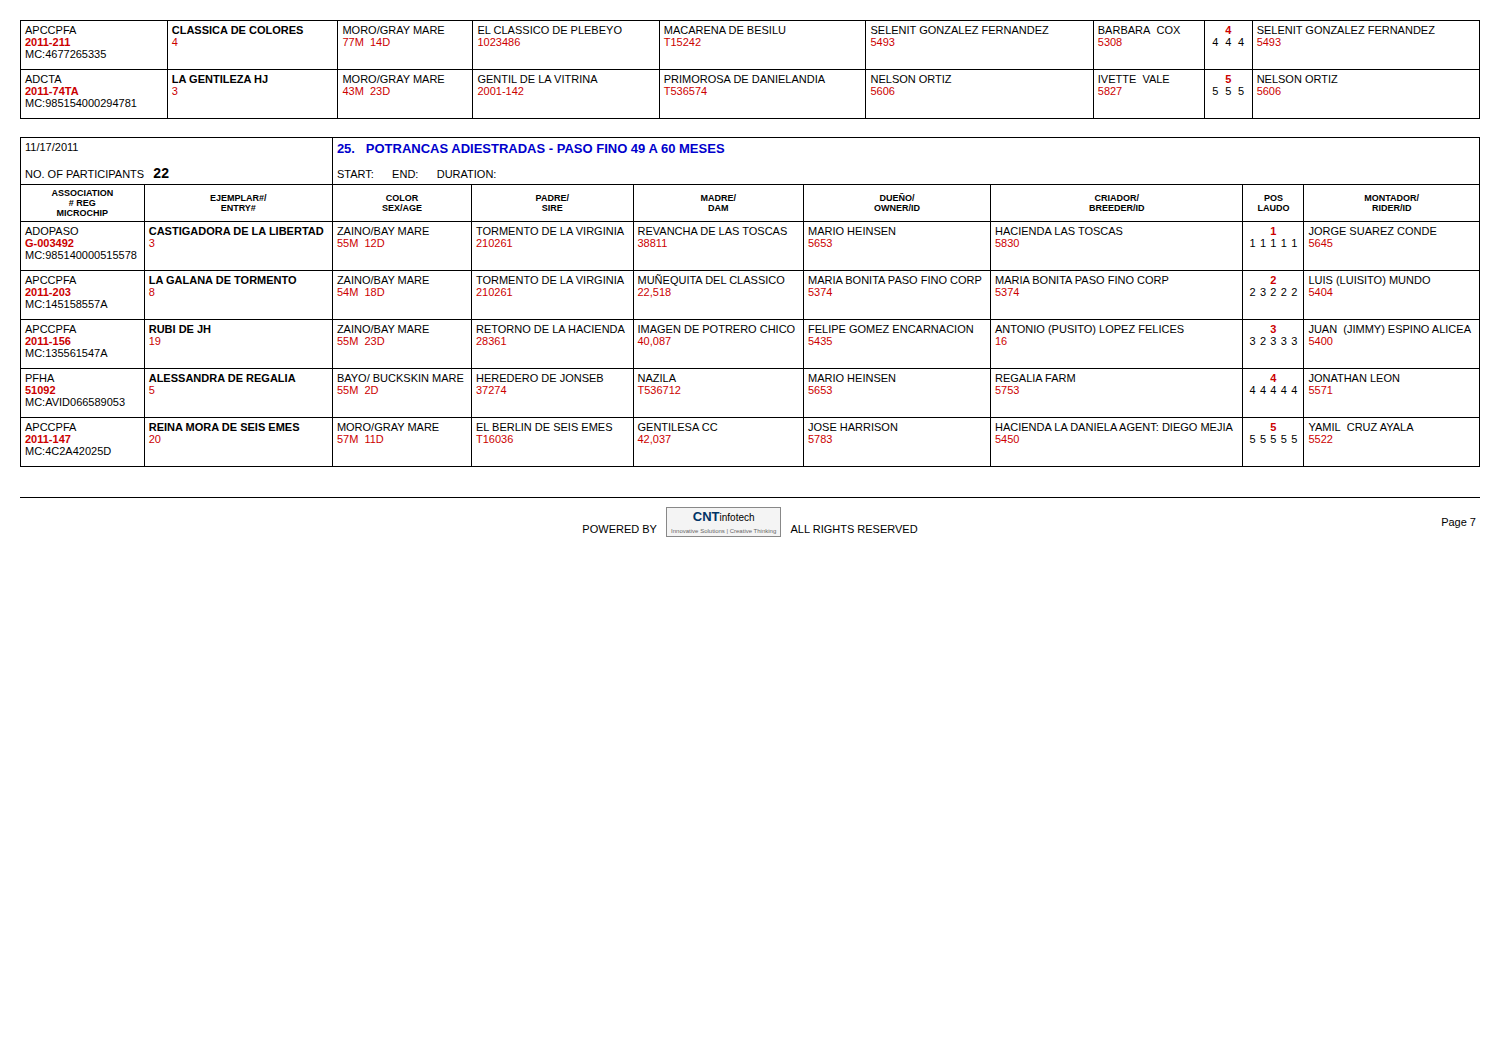| APCCPFA 2011-211 MC:4677265335 | CLASSICA DE COLORES 4 | MORO/GRAY MARE 77M 14D | EL CLASSICO DE PLEBEYO 1023486 | MACARENA DE BESILU T15242 | SELENIT GONZALEZ FERNANDEZ 5493 | BARBARA COX 5308 | 4 / 4 / 4 / 4 / | SELENIT GONZALEZ FERNANDEZ 5493 |
| ADCTA 2011-74TA MC:985154000294781 | LA GENTILEZA HJ 3 | MORO/GRAY MARE 43M 23D | GENTIL DE LA VITRINA 2001-142 | PRIMOROSA DE DANIELANDIA T536574 | NELSON ORTIZ 5606 | IVETTE VALE 5827 | 5 / 5 / 5 / 5 / | NELSON ORTIZ 5606 |
| 11/17/2011 NO. OF PARTICIPANTS 22 | 25. POTRANCAS ADIESTRADAS - PASO FINO 49 A 60 MESES START: END: DURATION: |
| ASSOCIATION # REG MICROCHIP | EJEMPLAR#/ ENTRY# | COLOR SEX/AGE | PADRE/ SIRE | MADRE/ DAM | DUEÑO/ OWNER/ID | CRIADOR/ BREEDER/ID | POS LAUDO | MONTADOR/ RIDER/ID |
| ADOPASO G-003492 MC:985140000515578 | CASTIGADORA DE LA LIBERTAD 3 | ZAINO/BAY MARE 55M 12D | TORMENTO DE LA VIRGINIA 210261 | REVANCHA DE LAS TOSCAS 38811 | MARIO HEINSEN 5653 | HACIENDA LAS TOSCAS 5830 | 1 / 1 / 1 / 1 / 1 / 1 / | JORGE SUAREZ CONDE 5645 |
| APCCPFA 2011-203 MC:145158557A | LA GALANA DE TORMENTO 8 | ZAINO/BAY MARE 54M 18D | TORMENTO DE LA VIRGINIA 210261 | MUÑEQUITA DEL CLASSICO 22,518 | MARIA BONITA PASO FINO CORP 5374 | MARIA BONITA PASO FINO CORP 5374 | 2 / 2 / 3 / 2 / 2 / 2 / | LUIS (LUISITO) MUNDO 5404 |
| APCCPFA 2011-156 MC:135561547A | RUBI DE JH 19 | ZAINO/BAY MARE 55M 23D | RETORNO DE LA HACIENDA 28361 | IMAGEN DE POTRERO CHICO 40,087 | FELIPE GOMEZ ENCARNACION 5435 | ANTONIO (PUSITO) LOPEZ FELICES 16 | 3 / 3 / 2 / 3 / 3 / 3 / | JUAN (JIMMY) ESPINO ALICEA 5400 |
| PFHA 51092 MC:AVID066589053 | ALESSANDRA DE REGALIA 5 | BAYO/ BUCKSKIN MARE 55M 2D | HEREDERO DE JONSEB 37274 | NAZILA T536712 | MARIO HEINSEN 5653 | REGALIA FARM 5753 | 4 / 4 / 4 / 4 / 4 / 4 / | JONATHAN LEON 5571 |
| APCCPFA 2011-147 MC:4C2A42025D | REINA MORA DE SEIS EMES 20 | MORO/GRAY MARE 57M 11D | EL BERLIN DE SEIS EMES T16036 | GENTILESA CC 42,037 | JOSE HARRISON 5783 | HACIENDA LA DANIELA AGENT: DIEGO MEJIA 5450 | 5 / 5 / 5 / 5 / 5 / 5 / | YAMIL CRUZ AYALA 5522 |
| | POWERED BY CNT infotech Innovative Solutions / Creative Thinking ALL RIGHTS RESERVED | Page 7 |